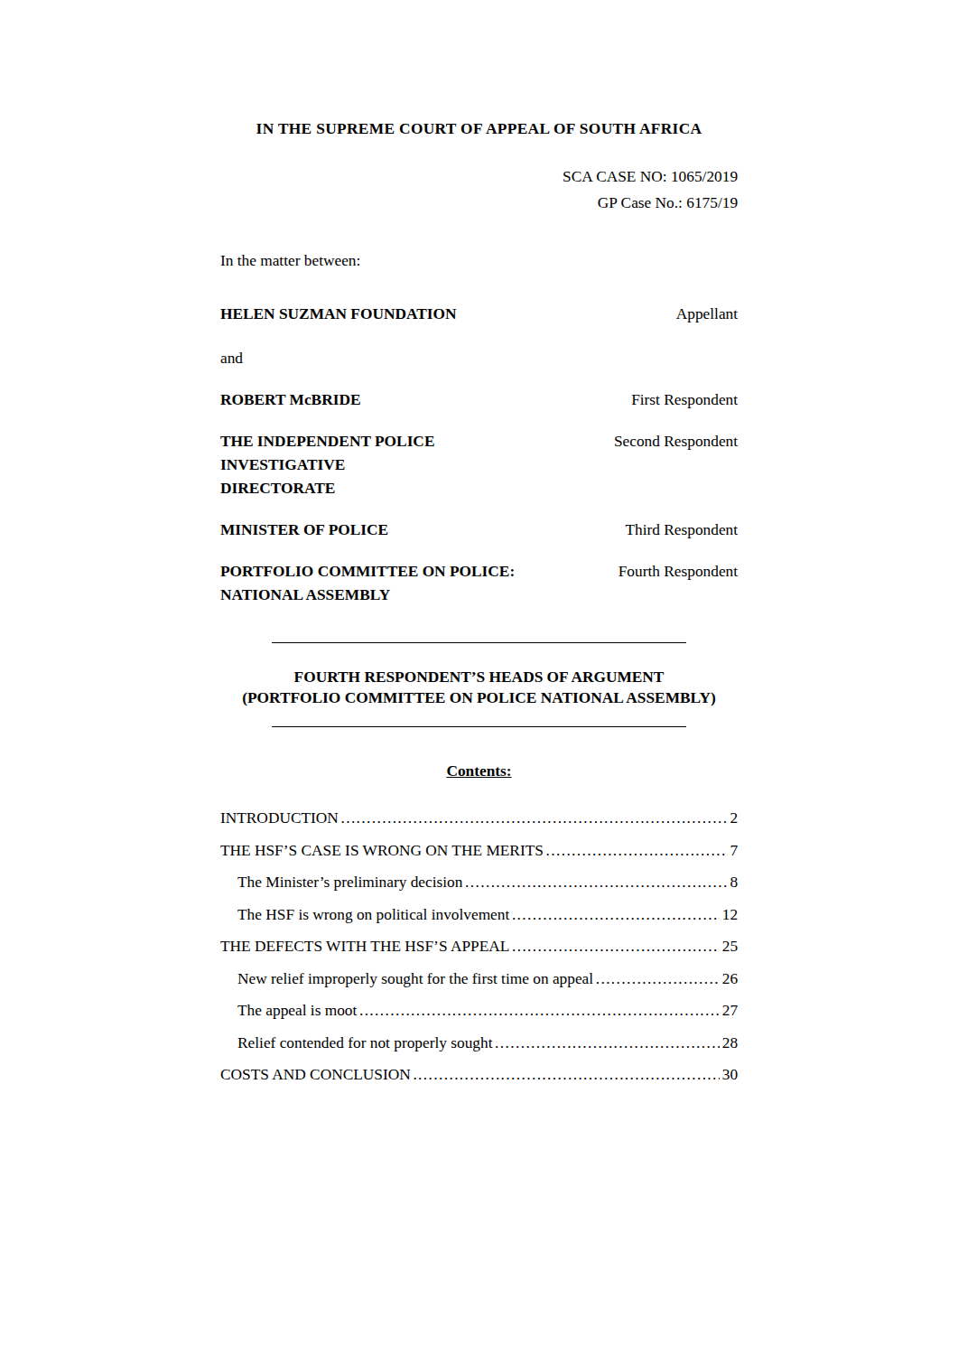IN THE SUPREME COURT OF APPEAL OF SOUTH AFRICA
SCA CASE NO: 1065/2019
GP Case No.: 6175/19
In the matter between:
| HELEN SUZMAN FOUNDATION | Appellant |
and
| ROBERT McBRIDE | First Respondent |
| THE INDEPENDENT POLICE INVESTIGATIVE DIRECTORATE | Second Respondent |
| MINISTER OF POLICE | Third Respondent |
| PORTFOLIO COMMITTEE ON POLICE: NATIONAL ASSEMBLY | Fourth Respondent |
FOURTH RESPONDENT’S HEADS OF ARGUMENT
(PORTFOLIO COMMITTEE ON POLICE NATIONAL ASSEMBLY)
Contents:
INTRODUCTION.................................................................................................. 2
THE HSF’S CASE IS WRONG ON THE MERITS.................................................. 7
The Minister’s preliminary decision....................................................................... 8
The HSF is wrong on political involvement.......................................................... 12
THE DEFECTS WITH THE HSF’S APPEAL......................................................... 25
New relief improperly sought for the first time on appeal..................................... 26
The appeal is moot................................................................................................ 27
Relief contended for not properly sought............................................................. 28
COSTS AND CONCLUSION.................................................................................. 30